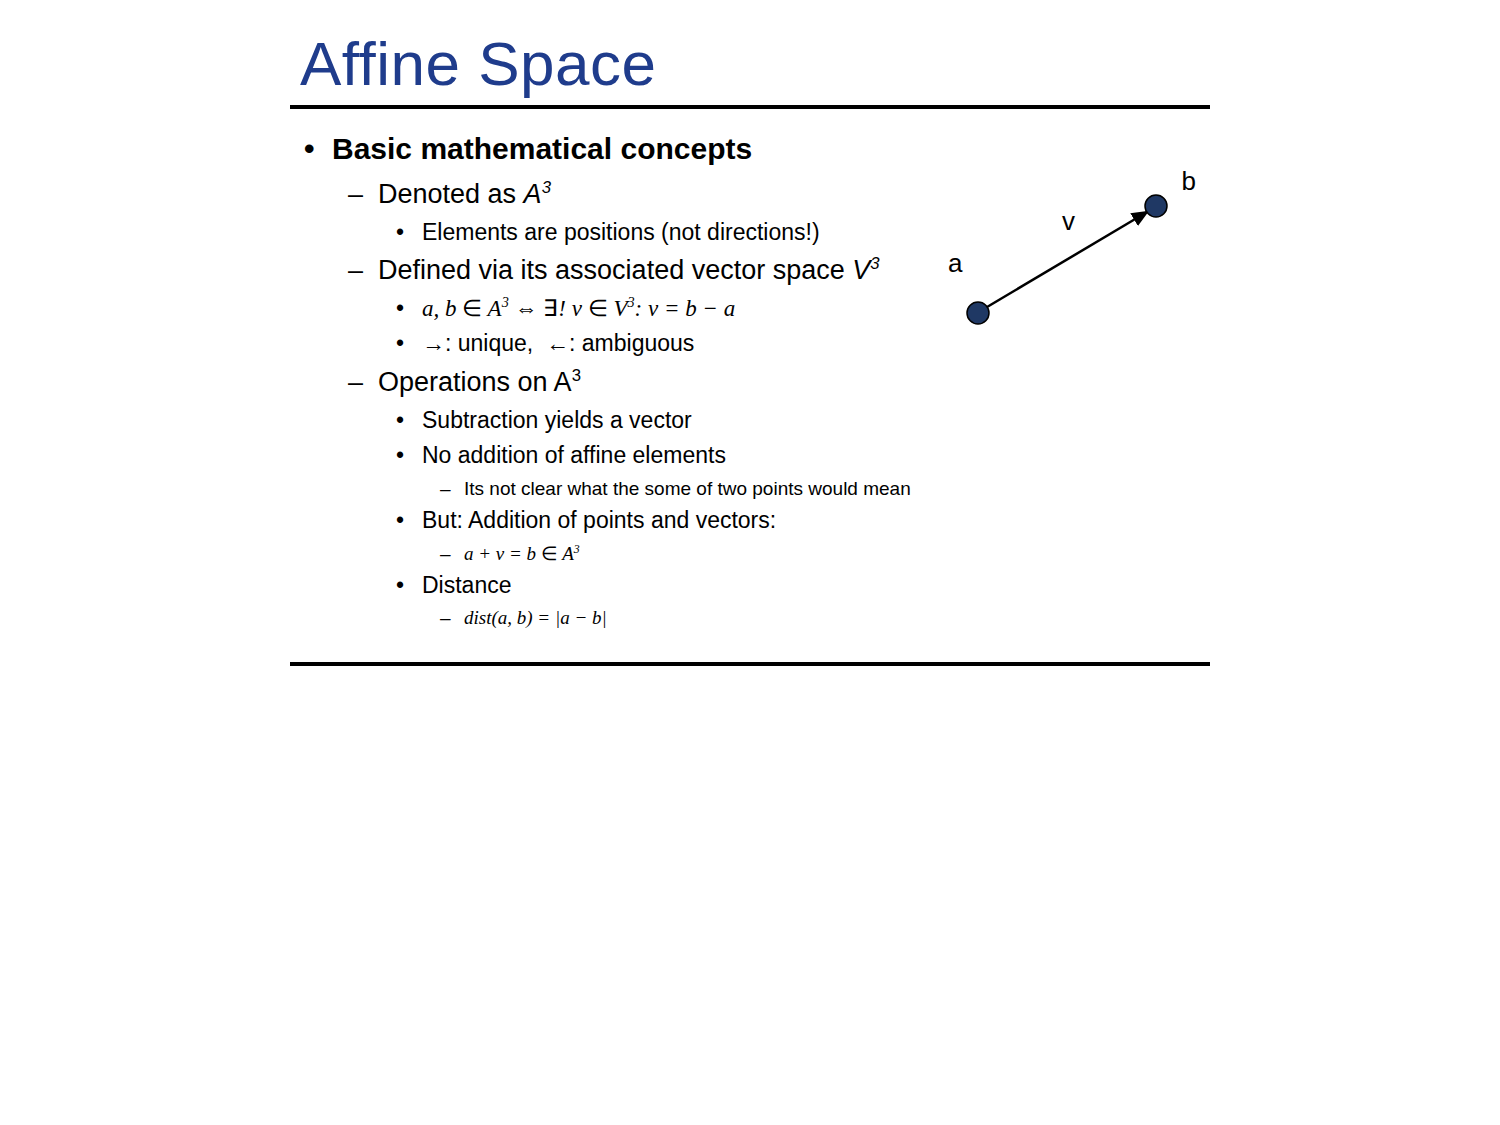Affine Space
a b v
Basic mathematical concepts
Denoted as A3
Elements are positions (not directions!)
Defined via its associated vector space V3
a, b ∈ A3 ⇔ ∃! v ∈ V3: v = b − a
→: unique, ←: ambiguous
Operations on A3
Subtraction yields a vector
No addition of affine elements
Its not clear what the some of two points would mean
But: Addition of points and vectors:
a + v = b ∈ A3
Distance
dist(a, b) = |a − b|